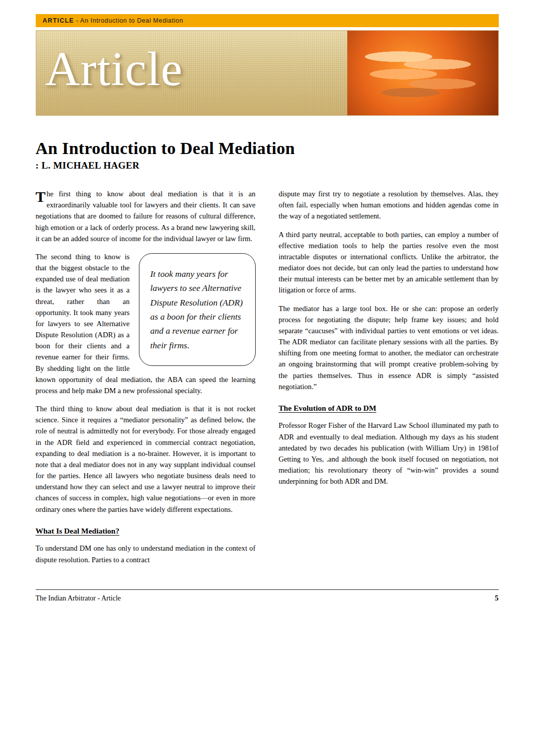ARTICLE - An Introduction to Deal Mediation
Article
An Introduction to Deal Mediation
: L. MICHAEL HAGER
The first thing to know about deal mediation is that it is an extraordinarily valuable tool for lawyers and their clients. It can save negotiations that are doomed to failure for reasons of cultural difference, high emotion or a lack of orderly process. As a brand new lawyering skill, it can be an added source of income for the individual lawyer or law firm.
It took many years for lawyers to see Alternative Dispute Resolution (ADR) as a boon for their clients and a revenue earner for their firms.
The second thing to know is that the biggest obstacle to the expanded use of deal mediation is the lawyer who sees it as a threat, rather than an opportunity. It took many years for lawyers to see Alternative Dispute Resolution (ADR) as a boon for their clients and a revenue earner for their firms. By shedding light on the little known opportunity of deal mediation, the ABA can speed the learning process and help make DM a new professional specialty.
The third thing to know about deal mediation is that it is not rocket science. Since it requires a “mediator personality” as defined below, the role of neutral is admittedly not for everybody. For those already engaged in the ADR field and experienced in commercial contract negotiation, expanding to deal mediation is a no-brainer. However, it is important to note that a deal mediator does not in any way supplant individual counsel for the parties. Hence all lawyers who negotiate business deals need to understand how they can select and use a lawyer neutral to improve their chances of success in complex, high value negotiations—or even in more ordinary ones where the parties have widely different expectations.
What Is Deal Mediation?
To understand DM one has only to understand mediation in the context of dispute resolution. Parties to a contract
dispute may first try to negotiate a resolution by themselves. Alas, they often fail, especially when human emotions and hidden agendas come in the way of a negotiated settlement.
A third party neutral, acceptable to both parties, can employ a number of effective mediation tools to help the parties resolve even the most intractable disputes or international conflicts. Unlike the arbitrator, the mediator does not decide, but can only lead the parties to understand how their mutual interests can be better met by an amicable settlement than by litigation or force of arms.
The mediator has a large tool box. He or she can: propose an orderly process for negotiating the dispute; help frame key issues; and hold separate “caucuses” with individual parties to vent emotions or vet ideas. The ADR mediator can facilitate plenary sessions with all the parties. By shifting from one meeting format to another, the mediator can orchestrate an ongoing brainstorming that will prompt creative problem-solving by the parties themselves. Thus in essence ADR is simply “assisted negotiation.”
The Evolution of ADR to DM
Professor Roger Fisher of the Harvard Law School illuminated my path to ADR and eventually to deal mediation. Although my days as his student antedated by two decades his publication (with William Ury) in 1981of Getting to Yes, .and although the book itself focused on negotiation, not mediation; his revolutionary theory of “win-win” provides a sound underpinning for both ADR and DM.
The Indian Arbitrator - Article
5